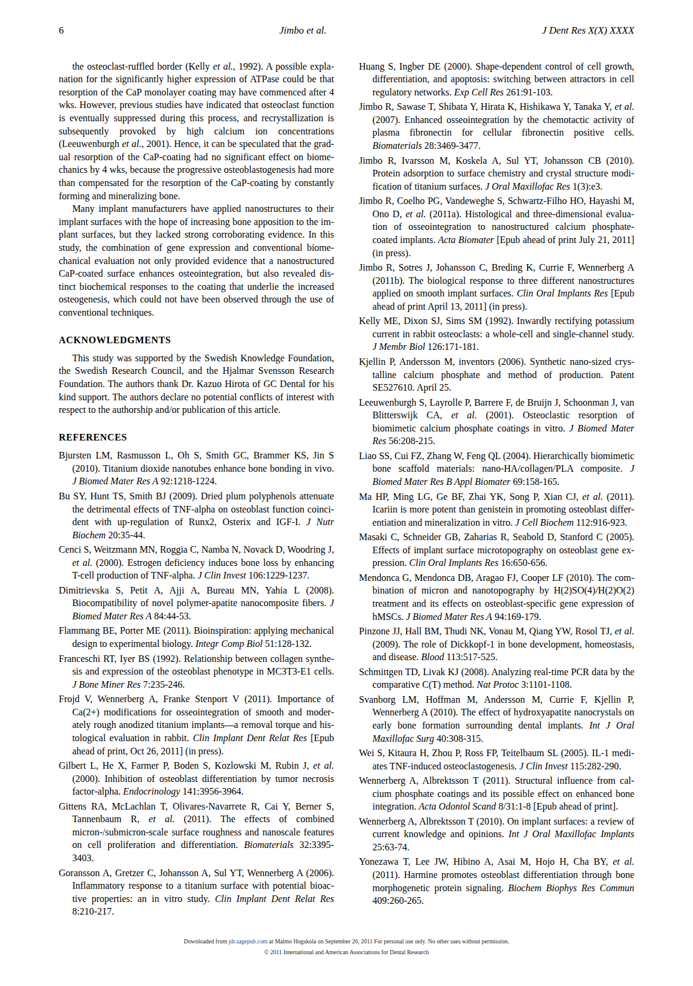6 Jimbo et al. J Dent Res X(X) XXXX
the osteoclast-ruffled border (Kelly et al., 1992). A possible explanation for the significantly higher expression of ATPase could be that resorption of the CaP monolayer coating may have commenced after 4 wks. However, previous studies have indicated that osteoclast function is eventually suppressed during this process, and recrystallization is subsequently provoked by high calcium ion concentrations (Leeuwenburgh et al., 2001). Hence, it can be speculated that the gradual resorption of the CaP-coating had no significant effect on biomechanics by 4 wks, because the progressive osteoblastogenesis had more than compensated for the resorption of the CaP-coating by constantly forming and mineralizing bone.
Many implant manufacturers have applied nanostructures to their implant surfaces with the hope of increasing bone apposition to the implant surfaces, but they lacked strong corroborating evidence. In this study, the combination of gene expression and conventional biomechanical evaluation not only provided evidence that a nanostructured CaP-coated surface enhances osteointegration, but also revealed distinct biochemical responses to the coating that underlie the increased osteogenesis, which could not have been observed through the use of conventional techniques.
ACKNOWLEDGMENTS
This study was supported by the Swedish Knowledge Foundation, the Swedish Research Council, and the Hjalmar Svensson Research Foundation. The authors thank Dr. Kazuo Hirota of GC Dental for his kind support. The authors declare no potential conflicts of interest with respect to the authorship and/or publication of this article.
REFERENCES
Bjursten LM, Rasmusson L, Oh S, Smith GC, Brammer KS, Jin S (2010). Titanium dioxide nanotubes enhance bone bonding in vivo. J Biomed Mater Res A 92:1218-1224.
Bu SY, Hunt TS, Smith BJ (2009). Dried plum polyphenols attenuate the detrimental effects of TNF-alpha on osteoblast function coincident with up-regulation of Runx2, Osterix and IGF-I. J Nutr Biochem 20:35-44.
Cenci S, Weitzmann MN, Roggia C, Namba N, Novack D, Woodring J, et al. (2000). Estrogen deficiency induces bone loss by enhancing T-cell production of TNF-alpha. J Clin Invest 106:1229-1237.
Dimitrievska S, Petit A, Ajji A, Bureau MN, Yahia L (2008). Biocompatibility of novel polymer-apatite nanocomposite fibers. J Biomed Mater Res A 84:44-53.
Flammang BE, Porter ME (2011). Bioinspiration: applying mechanical design to experimental biology. Integr Comp Biol 51:128-132.
Franceschi RT, Iyer BS (1992). Relationship between collagen synthesis and expression of the osteoblast phenotype in MC3T3-E1 cells. J Bone Miner Res 7:235-246.
Frojd V, Wennerberg A, Franke Stenport V (2011). Importance of Ca(2+) modifications for osseointegration of smooth and moderately rough anodized titanium implants—a removal torque and histological evaluation in rabbit. Clin Implant Dent Relat Res [Epub ahead of print, Oct 26, 2011] (in press).
Gilbert L, He X, Farmer P, Boden S, Kozlowski M, Rubin J, et al. (2000). Inhibition of osteoblast differentiation by tumor necrosis factor-alpha. Endocrinology 141:3956-3964.
Gittens RA, McLachlan T, Olivares-Navarrete R, Cai Y, Berner S, Tannenbaum R, et al. (2011). The effects of combined micron-/submicron-scale surface roughness and nanoscale features on cell proliferation and differentiation. Biomaterials 32:3395-3403.
Goransson A, Gretzer C, Johansson A, Sul YT, Wennerberg A (2006). Inflammatory response to a titanium surface with potential bioactive properties: an in vitro study. Clin Implant Dent Relat Res 8:210-217.
Huang S, Ingber DE (2000). Shape-dependent control of cell growth, differentiation, and apoptosis: switching between attractors in cell regulatory networks. Exp Cell Res 261:91-103.
Jimbo R, Sawase T, Shibata Y, Hirata K, Hishikawa Y, Tanaka Y, et al. (2007). Enhanced osseointegration by the chemotactic activity of plasma fibronectin for cellular fibronectin positive cells. Biomaterials 28:3469-3477.
Jimbo R, Ivarsson M, Koskela A, Sul YT, Johansson CB (2010). Protein adsorption to surface chemistry and crystal structure modification of titanium surfaces. J Oral Maxillofac Res 1(3):e3.
Jimbo R, Coelho PG, Vandeweghe S, Schwartz-Filho HO, Hayashi M, Ono D, et al. (2011a). Histological and three-dimensional evaluation of osseointegration to nanostructured calcium phosphate-coated implants. Acta Biomater [Epub ahead of print July 21, 2011] (in press).
Jimbo R, Sotres J, Johansson C, Breding K, Currie F, Wennerberg A (2011b). The biological response to three different nanostructures applied on smooth implant surfaces. Clin Oral Implants Res [Epub ahead of print April 13, 2011] (in press).
Kelly ME, Dixon SJ, Sims SM (1992). Inwardly rectifying potassium current in rabbit osteoclasts: a whole-cell and single-channel study. J Membr Biol 126:171-181.
Kjellin P, Andersson M, inventors (2006). Synthetic nano-sized crystalline calcium phosphate and method of production. Patent SE527610. April 25.
Leeuwenburgh S, Layrolle P, Barrere F, de Bruijn J, Schoonman J, van Blitterswijk CA, et al. (2001). Osteoclastic resorption of biomimetic calcium phosphate coatings in vitro. J Biomed Mater Res 56:208-215.
Liao SS, Cui FZ, Zhang W, Feng QL (2004). Hierarchically biomimetic bone scaffold materials: nano-HA/collagen/PLA composite. J Biomed Mater Res B Appl Biomater 69:158-165.
Ma HP, Ming LG, Ge BF, Zhai YK, Song P, Xian CJ, et al. (2011). Icariin is more potent than genistein in promoting osteoblast differentiation and mineralization in vitro. J Cell Biochem 112:916-923.
Masaki C, Schneider GB, Zaharias R, Seabold D, Stanford C (2005). Effects of implant surface microtopography on osteoblast gene expression. Clin Oral Implants Res 16:650-656.
Mendonca G, Mendonca DB, Aragao FJ, Cooper LF (2010). The combination of micron and nanotopography by H(2)SO(4)/H(2)O(2) treatment and its effects on osteoblast-specific gene expression of hMSCs. J Biomed Mater Res A 94:169-179.
Pinzone JJ, Hall BM, Thudi NK, Vonau M, Qiang YW, Rosol TJ, et al. (2009). The role of Dickkopf-1 in bone development, homeostasis, and disease. Blood 113:517-525.
Schmittgen TD, Livak KJ (2008). Analyzing real-time PCR data by the comparative C(T) method. Nat Protoc 3:1101-1108.
Svanborg LM, Hoffman M, Andersson M, Currie F, Kjellin P, Wennerberg A (2010). The effect of hydroxyapatite nanocrystals on early bone formation surrounding dental implants. Int J Oral Maxillofac Surg 40:308-315.
Wei S, Kitaura H, Zhou P, Ross FP, Teitelbaum SL (2005). IL-1 mediates TNF-induced osteoclastogenesis. J Clin Invest 115:282-290.
Wennerberg A, Albrektsson T (2011). Structural influence from calcium phosphate coatings and its possible effect on enhanced bone integration. Acta Odontol Scand 8/31:1-8 [Epub ahead of print].
Wennerberg A, Albrektsson T (2010). On implant surfaces: a review of current knowledge and opinions. Int J Oral Maxillofac Implants 25:63-74.
Yonezawa T, Lee JW, Hibino A, Asai M, Hojo H, Cha BY, et al. (2011). Harmine promotes osteoblast differentiation through bone morphogenetic protein signaling. Biochem Biophys Res Commun 409:260-265.
Downloaded from jdr.sagepub.com at Malmo Hogskola on September 20, 2011 For personal use only. No other uses without permission.
© 2011 International and American Associations for Dental Research